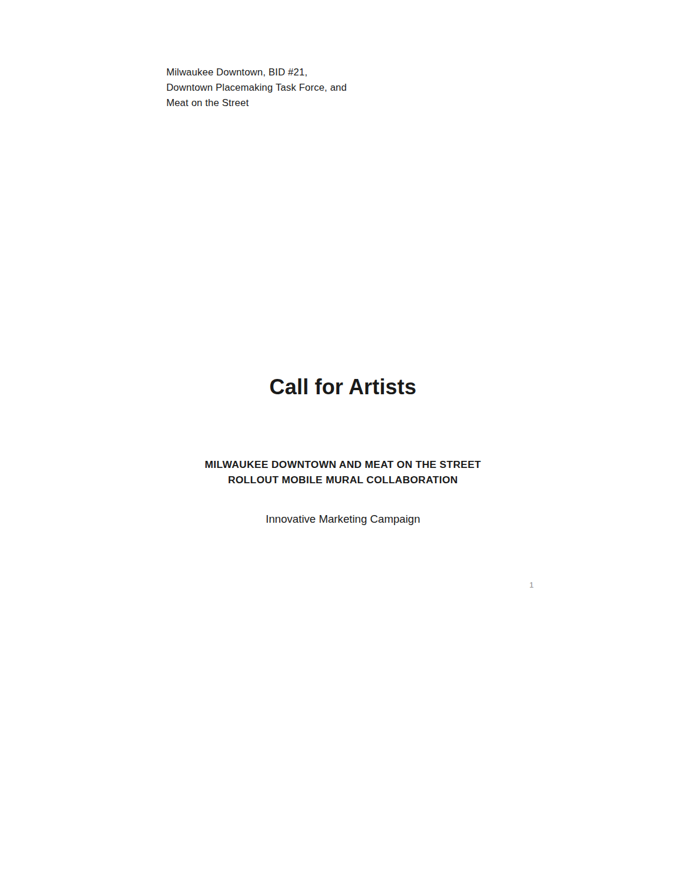Milwaukee Downtown, BID #21,
Downtown Placemaking Task Force, and
Meat on the Street
Call for Artists
Milwaukee Downtown and Meat on the Street
Rollout Mobile Mural Collaboration
Innovative Marketing Campaign
1